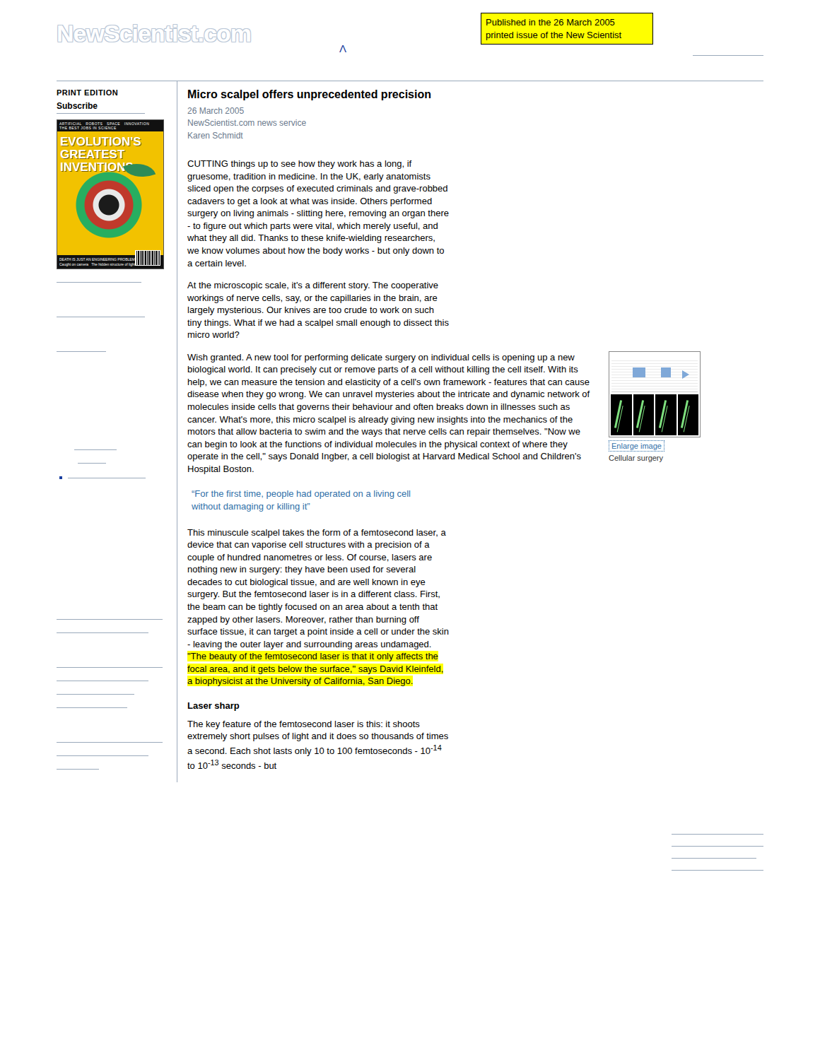NewScientist.com
Λ
Published in the 26 March 2005
printed issue of the New Scientist
PRINT EDITION
Subscribe
ARTIFICIAL ROBOTS SPACE INNOVATION THE BEST JOBS IN SCIENCE
EVOLUTION'S
GREATEST
INVENTIONS
DEATH IS JUST AN ENGINEERING PROBLEM
Caught on camera The hidden structure of light
Micro scalpel offers unprecedented precision
26 March 2005
NewScientist.com news service
Karen Schmidt
CUTTING things up to see how they work has a long, if gruesome, tradition in medicine. In the UK, early anatomists sliced open the corpses of executed criminals and grave-robbed cadavers to get a look at what was inside. Others performed surgery on living animals - slitting here, removing an organ there - to figure out which parts were vital, which merely useful, and what they all did. Thanks to these knife-wielding researchers, we know volumes about how the body works - but only down to a certain level.
At the microscopic scale, it's a different story. The cooperative workings of nerve cells, say, or the capillaries in the brain, are largely mysterious. Our knives are too crude to work on such tiny things. What if we had a scalpel small enough to dissect this micro world?
Enlarge image
Cellular surgery
Wish granted. A new tool for performing delicate surgery on individual cells is opening up a new biological world. It can precisely cut or remove parts of a cell without killing the cell itself. With its help, we can measure the tension and elasticity of a cell's own framework - features that can cause disease when they go wrong. We can unravel mysteries about the intricate and dynamic network of molecules inside cells that governs their behaviour and often breaks down in illnesses such as cancer. What's more, this micro scalpel is already giving new insights into the mechanics of the motors that allow bacteria to swim and the ways that nerve cells can repair themselves. "Now we can begin to look at the functions of individual molecules in the physical context of where they operate in the cell," says Donald Ingber, a cell biologist at Harvard Medical School and Children's Hospital Boston.
“For the first time, people had operated on a living cell without damaging or killing it”
This minuscule scalpel takes the form of a femtosecond laser, a device that can vaporise cell structures with a precision of a couple of hundred nanometres or less. Of course, lasers are nothing new in surgery: they have been used for several decades to cut biological tissue, and are well known in eye surgery. But the femtosecond laser is in a different class. First, the beam can be tightly focused on an area about a tenth that zapped by other lasers. Moreover, rather than burning off surface tissue, it can target a point inside a cell or under the skin - leaving the outer layer and surrounding areas undamaged. "The beauty of the femtosecond laser is that it only affects the focal area, and it gets below the surface," says David Kleinfeld, a biophysicist at the University of California, San Diego.
Laser sharp
The key feature of the femtosecond laser is this: it shoots extremely short pulses of light and it does so thousands of times a second. Each shot lasts only 10 to 100 femtoseconds - 10-14 to 10-13 seconds - but